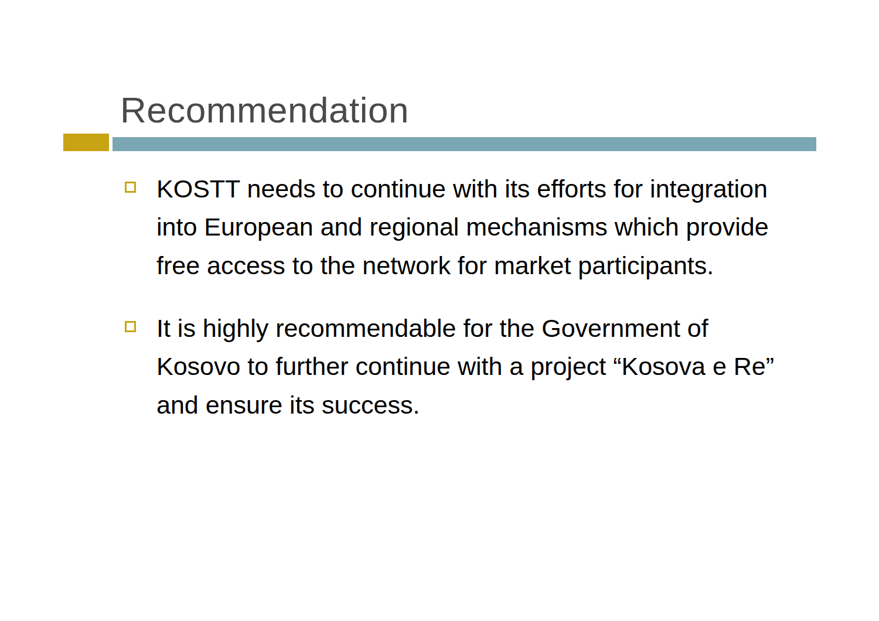Recommendation
KOSTT needs to continue with its efforts for integration into European and regional mechanisms which provide free access to the network for market participants.
It is highly recommendable for the Government of Kosovo to further continue with a project “Kosova e Re” and ensure its success.